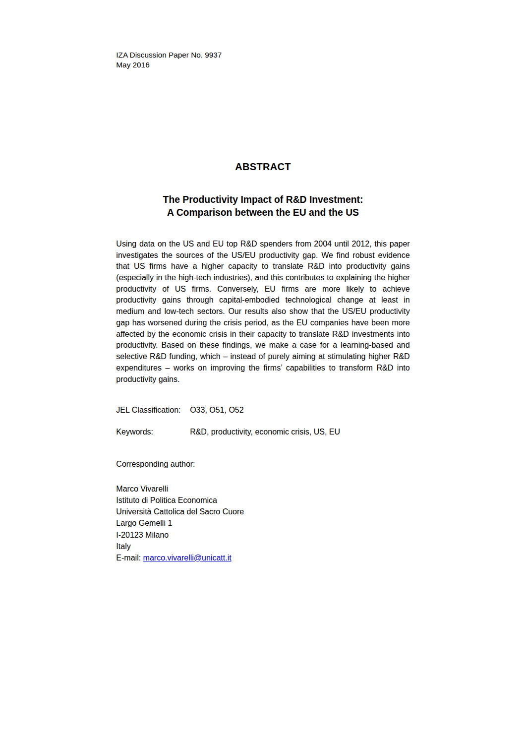IZA Discussion Paper No. 9937
May 2016
ABSTRACT
The Productivity Impact of R&D Investment:
A Comparison between the EU and the US
Using data on the US and EU top R&D spenders from 2004 until 2012, this paper investigates the sources of the US/EU productivity gap. We find robust evidence that US firms have a higher capacity to translate R&D into productivity gains (especially in the high-tech industries), and this contributes to explaining the higher productivity of US firms. Conversely, EU firms are more likely to achieve productivity gains through capital-embodied technological change at least in medium and low-tech sectors. Our results also show that the US/EU productivity gap has worsened during the crisis period, as the EU companies have been more affected by the economic crisis in their capacity to translate R&D investments into productivity. Based on these findings, we make a case for a learning-based and selective R&D funding, which – instead of purely aiming at stimulating higher R&D expenditures – works on improving the firms’ capabilities to transform R&D into productivity gains.
JEL Classification: O33, O51, O52
Keywords: R&D, productivity, economic crisis, US, EU
Corresponding author:
Marco Vivarelli
Istituto di Politica Economica
Università Cattolica del Sacro Cuore
Largo Gemelli 1
I-20123 Milano
Italy
E-mail: marco.vivarelli@unicatt.it